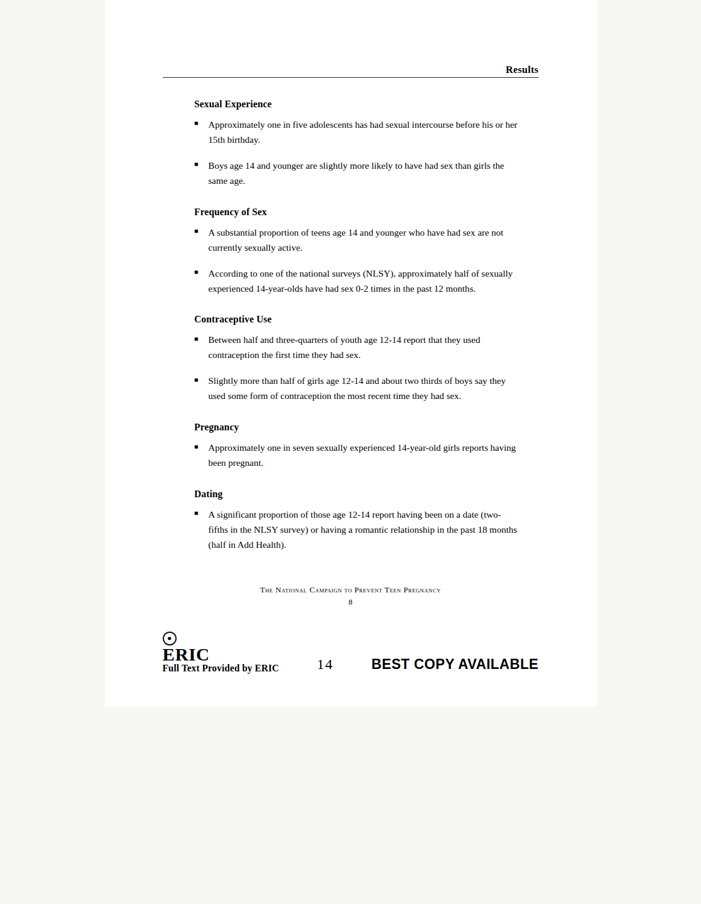Results
Sexual Experience
Approximately one in five adolescents has had sexual intercourse before his or her 15th birthday.
Boys age 14 and younger are slightly more likely to have had sex than girls the same age.
Frequency of Sex
A substantial proportion of teens age 14 and younger who have had sex are not currently sexually active.
According to one of the national surveys (NLSY), approximately half of sexually experienced 14-year-olds have had sex 0-2 times in the past 12 months.
Contraceptive Use
Between half and three-quarters of youth age 12-14 report that they used contraception the first time they had sex.
Slightly more than half of girls age 12-14 and about two thirds of boys say they used some form of contraception the most recent time they had sex.
Pregnancy
Approximately one in seven sexually experienced 14-year-old girls reports having been pregnant.
Dating
A significant proportion of those age 12-14 report having been on a date (two-fifths in the NLSY survey) or having a romantic relationship in the past 18 months (half in Add Health).
The National Campaign to Prevent Teen Pregnancy
8
●
ERICFull Text Provided by ERIC
14
BEST COPY AVAILABLE